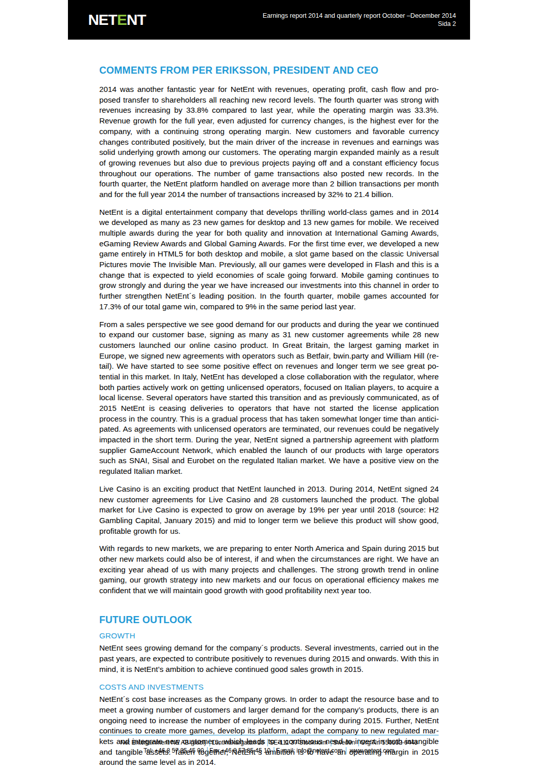NET ENT
Earnings report 2014 and quarterly report October –December 2014
Sida 2
COMMENTS FROM PER ERIKSSON, PRESIDENT AND CEO
2014 was another fantastic year for NetEnt with revenues, operating profit, cash flow and proposed transfer to shareholders all reaching new record levels. The fourth quarter was strong with revenues increasing by 33.8% compared to last year, while the operating margin was 33.3%. Revenue growth for the full year, even adjusted for currency changes, is the highest ever for the company, with a continuing strong operating margin. New customers and favorable currency changes contributed positively, but the main driver of the increase in revenues and earnings was solid underlying growth among our customers. The operating margin expanded mainly as a result of growing revenues but also due to previous projects paying off and a constant efficiency focus throughout our operations. The number of game transactions also posted new records. In the fourth quarter, the NetEnt platform handled on average more than 2 billion transactions per month and for the full year 2014 the number of transactions increased by 32% to 21.4 billion.
NetEnt is a digital entertainment company that develops thrilling world-class games and in 2014 we developed as many as 23 new games for desktop and 13 new games for mobile. We received multiple awards during the year for both quality and innovation at International Gaming Awards, eGaming Review Awards and Global Gaming Awards. For the first time ever, we developed a new game entirely in HTML5 for both desktop and mobile, a slot game based on the classic Universal Pictures movie The Invisible Man. Previously, all our games were developed in Flash and this is a change that is expected to yield economies of scale going forward. Mobile gaming continues to grow strongly and during the year we have increased our investments into this channel in order to further strengthen NetEnt´s leading position. In the fourth quarter, mobile games accounted for 17.3% of our total game win, compared to 9% in the same period last year.
From a sales perspective we see good demand for our products and during the year we continued to expand our customer base, signing as many as 31 new customer agreements while 28 new customers launched our online casino product. In Great Britain, the largest gaming market in Europe, we signed new agreements with operators such as Betfair, bwin.party and William Hill (retail). We have started to see some positive effect on revenues and longer term we see great potential in this market. In Italy, NetEnt has developed a close collaboration with the regulator, where both parties actively work on getting unlicensed operators, focused on Italian players, to acquire a local license. Several operators have started this transition and as previously communicated, as of 2015 NetEnt is ceasing deliveries to operators that have not started the license application process in the country. This is a gradual process that has taken somewhat longer time than anticipated. As agreements with unlicensed operators are terminated, our revenues could be negatively impacted in the short term. During the year, NetEnt signed a partnership agreement with platform supplier GameAccount Network, which enabled the launch of our products with large operators such as SNAI, Sisal and Eurobet on the regulated Italian market. We have a positive view on the regulated Italian market.
Live Casino is an exciting product that NetEnt launched in 2013. During 2014, NetEnt signed 24 new customer agreements for Live Casino and 28 customers launched the product. The global market for Live Casino is expected to grow on average by 19% per year until 2018 (source: H2 Gambling Capital, January 2015) and mid to longer term we believe this product will show good, profitable growth for us.
With regards to new markets, we are preparing to enter North America and Spain during 2015 but other new markets could also be of interest, if and when the circumstances are right. We have an exciting year ahead of us with many projects and challenges. The strong growth trend in online gaming, our growth strategy into new markets and our focus on operational efficiency makes me confident that we will maintain good growth with good profitability next year too.
FUTURE OUTLOOK
GROWTH
NetEnt sees growing demand for the company´s products. Several investments, carried out in the past years, are expected to contribute positively to revenues during 2015 and onwards. With this in mind, it is NetEnt’s ambition to achieve continued good sales growth in 2015.
COSTS AND INVESTMENTS
NetEnt´s cost base increases as the Company grows. In order to adapt the resource base and to meet a growing number of customers and larger demand for the company’s products, there is an ongoing need to increase the number of employees in the company during 2015. Further, NetEnt continues to create more games, develop its platform, adapt the company to new regulated markets and integrate new customers, which leads to a continuous need to invest in both intangible and tangible assets. Taken together, NetEnt´s ambition is to have an operating margin in 2015 around the same level as in 2014.
Net Entertainment NE AB (publ) │Luntmakargatan 18 │SE-111 37 Stockholm │Sweden │Org Nr. 556532-6443
Tel: +46 8 57 85 45 00 │Fax +46 8 57 85 45 10 │E-mail: info@netent.com │ www.netent.com